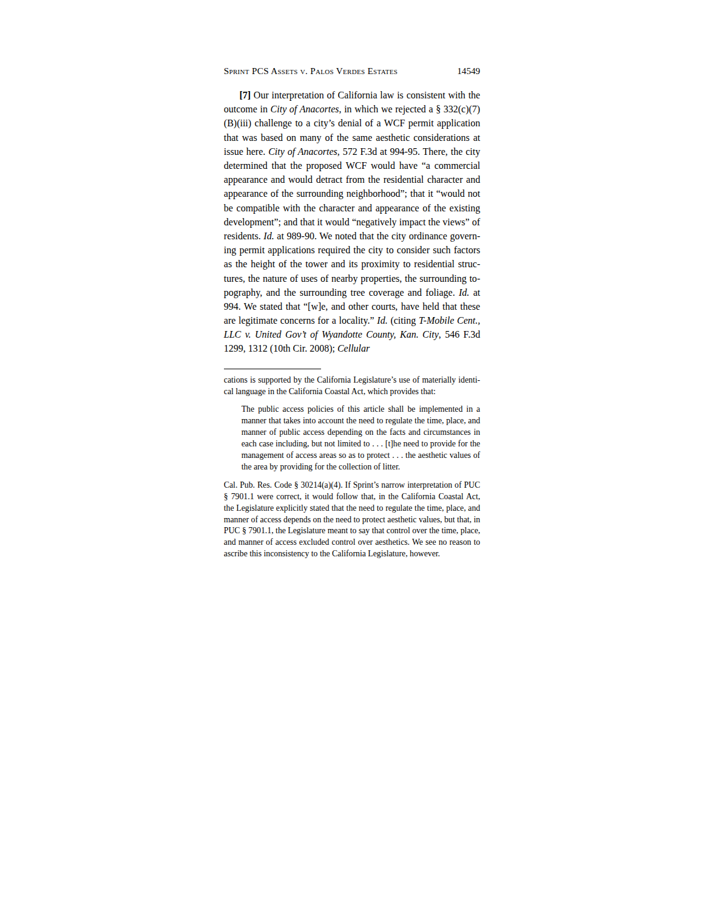Sprint PCS Assets v. Palos Verdes Estates 14549
[7] Our interpretation of California law is consistent with the outcome in City of Anacortes, in which we rejected a § 332(c)(7)(B)(iii) challenge to a city’s denial of a WCF permit application that was based on many of the same aesthetic considerations at issue here. City of Anacortes, 572 F.3d at 994-95. There, the city determined that the proposed WCF would have “a commercial appearance and would detract from the residential character and appearance of the surrounding neighborhood”; that it “would not be compatible with the character and appearance of the existing development”; and that it would “negatively impact the views” of residents. Id. at 989-90. We noted that the city ordinance governing permit applications required the city to consider such factors as the height of the tower and its proximity to residential structures, the nature of uses of nearby properties, the surrounding topography, and the surrounding tree coverage and foliage. Id. at 994. We stated that “[w]e, and other courts, have held that these are legitimate concerns for a locality.” Id. (citing T-Mobile Cent., LLC v. United Gov’t of Wyandotte County, Kan. City, 546 F.3d 1299, 1312 (10th Cir. 2008); Cellular
cations is supported by the California Legislature’s use of materially identical language in the California Coastal Act, which provides that:
The public access policies of this article shall be implemented in a manner that takes into account the need to regulate the time, place, and manner of public access depending on the facts and circumstances in each case including, but not limited to . . . [t]he need to provide for the management of access areas so as to protect . . . the aesthetic values of the area by providing for the collection of litter.
Cal. Pub. Res. Code § 30214(a)(4). If Sprint’s narrow interpretation of PUC § 7901.1 were correct, it would follow that, in the California Coastal Act, the Legislature explicitly stated that the need to regulate the time, place, and manner of access depends on the need to protect aesthetic values, but that, in PUC § 7901.1, the Legislature meant to say that control over the time, place, and manner of access excluded control over aesthetics. We see no reason to ascribe this inconsistency to the California Legislature, however.